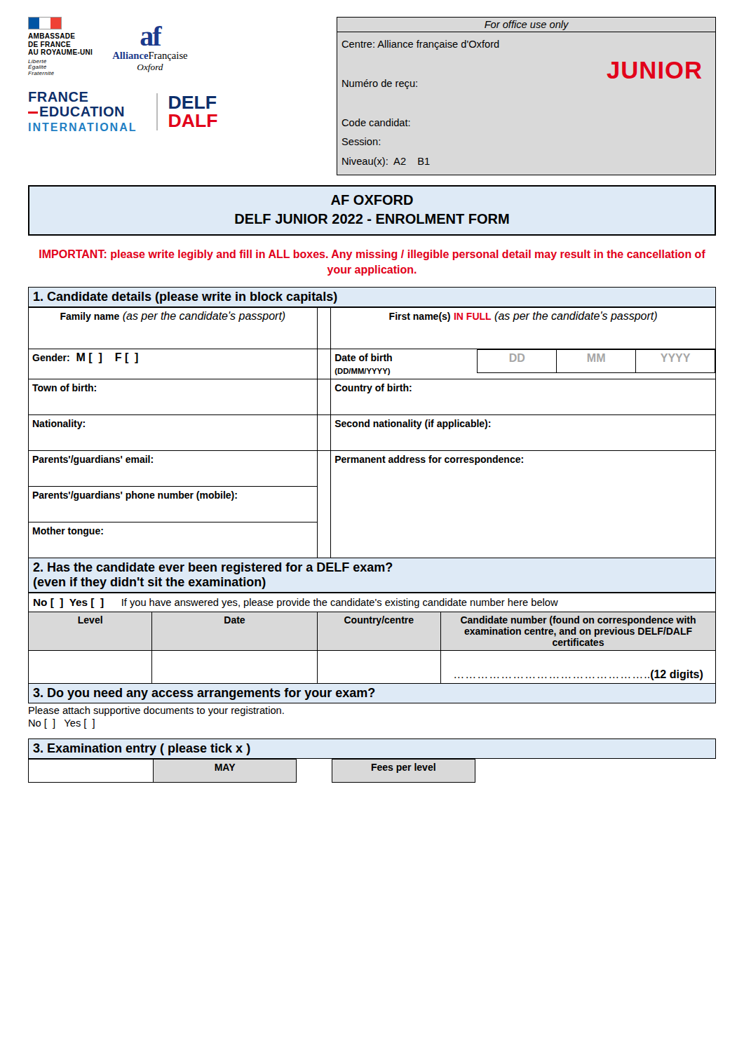AMBASSADE
DE FRANCE
AU ROYAUME-UNI
Liberté
Égalité
Fraternité
af
Alliance Française
Oxford
FRANCE
EDUCATION
INTERNATIONAL
DELF
DALF
For office use only
JUNIOR Centre: Alliance française d'Oxford
Numéro de reçu:
Code candidat:
Session:
Niveau(x): A2 B1
AF OXFORD
DELF JUNIOR 2022 - ENROLMENT FORM
IMPORTANT: please write legibly and fill in ALL boxes. Any missing / illegible personal detail may result in the cancellation of your application.
1. Candidate details (please write in block capitals)
| Family name (as per the candidate's passport) | | First name(s) IN FULL (as per the candidate's passport) |
| Gender: M [ ] F [ ] | | / Date of birth (DD/MM/YYYY) / / DD / MM / YYYY / / |
| Town of birth: | | Country of birth: |
| Nationality: | | Second nationality (if applicable): |
| Parents'/guardians' email: | | Permanent address for correspondence: |
| Parents'/guardians' phone number (mobile): |
| Mother tongue: |
2. Has the candidate ever been registered for a DELF exam?
(even if they didn't sit the examination)
| No [ ] Yes [ ] If you have answered yes, please provide the candidate's existing candidate number here below |
| Level | Date | Country/centre | Candidate number (found on correspondence with examination centre, and on previous DELF/DALF certificates |
| | | | ………………………………………… .. (12 digits) |
3. Do you need any access arrangements for your exam?
Please attach supportive documents to your registration.
No [ ] Yes [ ]
3. Examination entry ( please tick x )
| | MAY | | Fees per level |